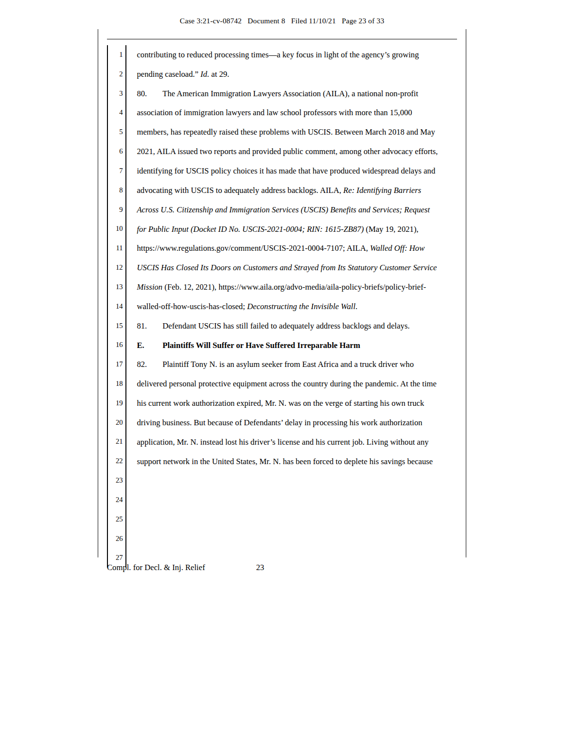Case 3:21-cv-08742 Document 8 Filed 11/10/21 Page 23 of 33
1
2
3
4
5
6
7
8
9
10
11
12
13
14
15
16
17
18
19
20
21
22
23
24
25
26
27
contributing to reduced processing times—a key focus in light of the agency’s growing
pending caseload.” Id. at 29.
80. The American Immigration Lawyers Association (AILA), a national non-profit
association of immigration lawyers and law school professors with more than 15,000
members, has repeatedly raised these problems with USCIS. Between March 2018 and May
2021, AILA issued two reports and provided public comment, among other advocacy efforts,
identifying for USCIS policy choices it has made that have produced widespread delays and
advocating with USCIS to adequately address backlogs. AILA, Re: Identifying Barriers
Across U.S. Citizenship and Immigration Services (USCIS) Benefits and Services; Request
for Public Input (Docket ID No. USCIS-2021-0004; RIN: 1615-ZB87) (May 19, 2021),
https://www.regulations.gov/comment/USCIS-2021-0004-7107; AILA, Walled Off: How
USCIS Has Closed Its Doors on Customers and Strayed from Its Statutory Customer Service
Mission (Feb. 12, 2021), https://www.aila.org/advo-media/aila-policy-briefs/policy-brief-
walled-off-how-uscis-has-closed; Deconstructing the Invisible Wall.
81. Defendant USCIS has still failed to adequately address backlogs and delays.
E.
Plaintiffs Will Suffer or Have Suffered Irreparable Harm
82. Plaintiff Tony N. is an asylum seeker from East Africa and a truck driver who
delivered personal protective equipment across the country during the pandemic. At the time
his current work authorization expired, Mr. N. was on the verge of starting his own truck
driving business. But because of Defendants’ delay in processing his work authorization
application, Mr. N. instead lost his driver’s license and his current job. Living without any
support network in the United States, Mr. N. has been forced to deplete his savings because
Compl. for Decl. & Inj. Relief 23